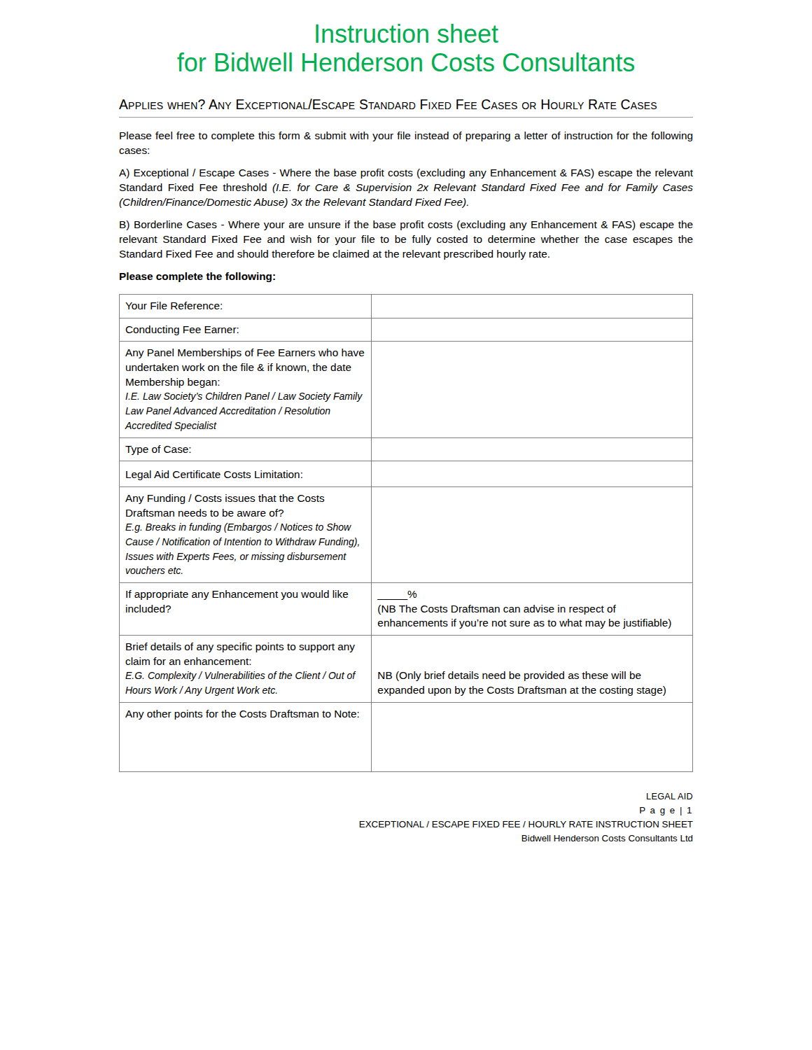Instruction sheet
for Bidwell Henderson Costs Consultants
Applies when? Any Exceptional/Escape Standard Fixed Fee Cases or Hourly Rate Cases
Please feel free to complete this form & submit with your file instead of preparing a letter of instruction for the following cases:
A) Exceptional / Escape Cases - Where the base profit costs (excluding any Enhancement & FAS) escape the relevant Standard Fixed Fee threshold (I.E. for Care & Supervision 2x Relevant Standard Fixed Fee and for Family Cases (Children/Finance/Domestic Abuse) 3x the Relevant Standard Fixed Fee).
B) Borderline Cases - Where your are unsure if the base profit costs (excluding any Enhancement & FAS) escape the relevant Standard Fixed Fee and wish for your file to be fully costed to determine whether the case escapes the Standard Fixed Fee and should therefore be claimed at the relevant prescribed hourly rate.
Please complete the following:
| Your File Reference: | |
| Conducting Fee Earner: | |
| Any Panel Memberships of Fee Earners who have undertaken work on the file & if known, the date Membership began: I.E. Law Society’s Children Panel / Law Society Family Law Panel Advanced Accreditation / Resolution Accredited Specialist | |
| Type of Case: | |
| Legal Aid Certificate Costs Limitation: | |
| Any Funding / Costs issues that the Costs Draftsman needs to be aware of? E.g. Breaks in funding (Embargos / Notices to Show Cause / Notification of Intention to Withdraw Funding), Issues with Experts Fees, or missing disbursement vouchers etc. | |
| If appropriate any Enhancement you would like included? | _____% (NB The Costs Draftsman can advise in respect of enhancements if you’re not sure as to what may be justifiable) |
| Brief details of any specific points to support any claim for an enhancement: E.G. Complexity / Vulnerabilities of the Client / Out of Hours Work / Any Urgent Work etc. | NB (Only brief details need be provided as these will be expanded upon by the Costs Draftsman at the costing stage) |
| Any other points for the Costs Draftsman to Note: | |
LEGAL AID
P a g e | 1
EXCEPTIONAL / ESCAPE FIXED FEE / HOURLY RATE INSTRUCTION SHEET
Bidwell Henderson Costs Consultants Ltd